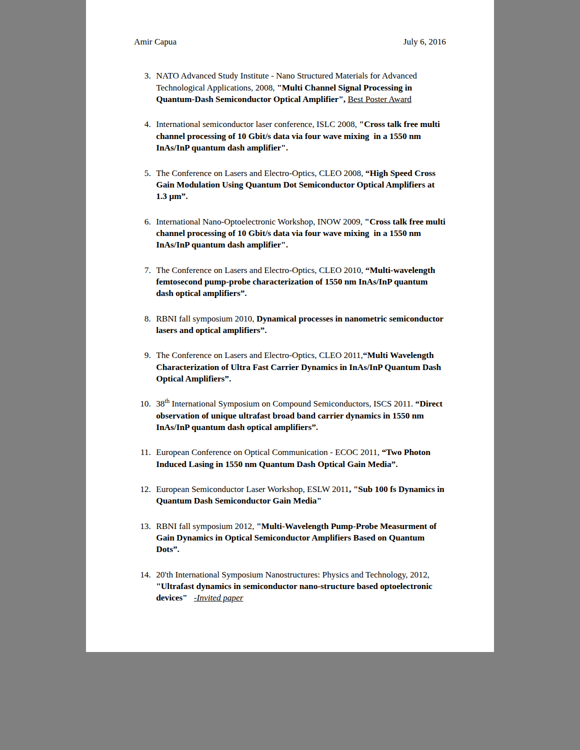Amir Capua July 6, 2016
NATO Advanced Study Institute - Nano Structured Materials for Advanced Technological Applications, 2008, "Multi Channel Signal Processing in Quantum-Dash Semiconductor Optical Amplifier", Best Poster Award
International semiconductor laser conference, ISLC 2008, "Cross talk free multi channel processing of 10 Gbit/s data via four wave mixing in a 1550 nm InAs/InP quantum dash amplifier".
The Conference on Lasers and Electro-Optics, CLEO 2008, “High Speed Cross Gain Modulation Using Quantum Dot Semiconductor Optical Amplifiers at 1.3 µm”.
International Nano-Optoelectronic Workshop, INOW 2009, "Cross talk free multi channel processing of 10 Gbit/s data via four wave mixing in a 1550 nm InAs/InP quantum dash amplifier".
The Conference on Lasers and Electro-Optics, CLEO 2010, “Multi-wavelength femtosecond pump-probe characterization of 1550 nm InAs/InP quantum dash optical amplifiers”.
RBNI fall symposium 2010, Dynamical processes in nanometric semiconductor lasers and optical amplifiers”.
The Conference on Lasers and Electro-Optics, CLEO 2011,“Multi Wavelength Characterization of Ultra Fast Carrier Dynamics in InAs/InP Quantum Dash Optical Amplifiers”.
38th International Symposium on Compound Semiconductors, ISCS 2011. “Direct observation of unique ultrafast broad band carrier dynamics in 1550 nm InAs/InP quantum dash optical amplifiers”.
European Conference on Optical Communication - ECOC 2011, “Two Photon Induced Lasing in 1550 nm Quantum Dash Optical Gain Media”.
European Semiconductor Laser Workshop, ESLW 2011, "Sub 100 fs Dynamics in Quantum Dash Semiconductor Gain Media"
RBNI fall symposium 2012, "Multi-Wavelength Pump-Probe Measurment of Gain Dynamics in Optical Semiconductor Amplifiers Based on Quantum Dots”.
20'th International Symposium Nanostructures: Physics and Technology, 2012, "Ultrafast dynamics in semiconductor nano-structure based optoelectronic devices" -Invited paper